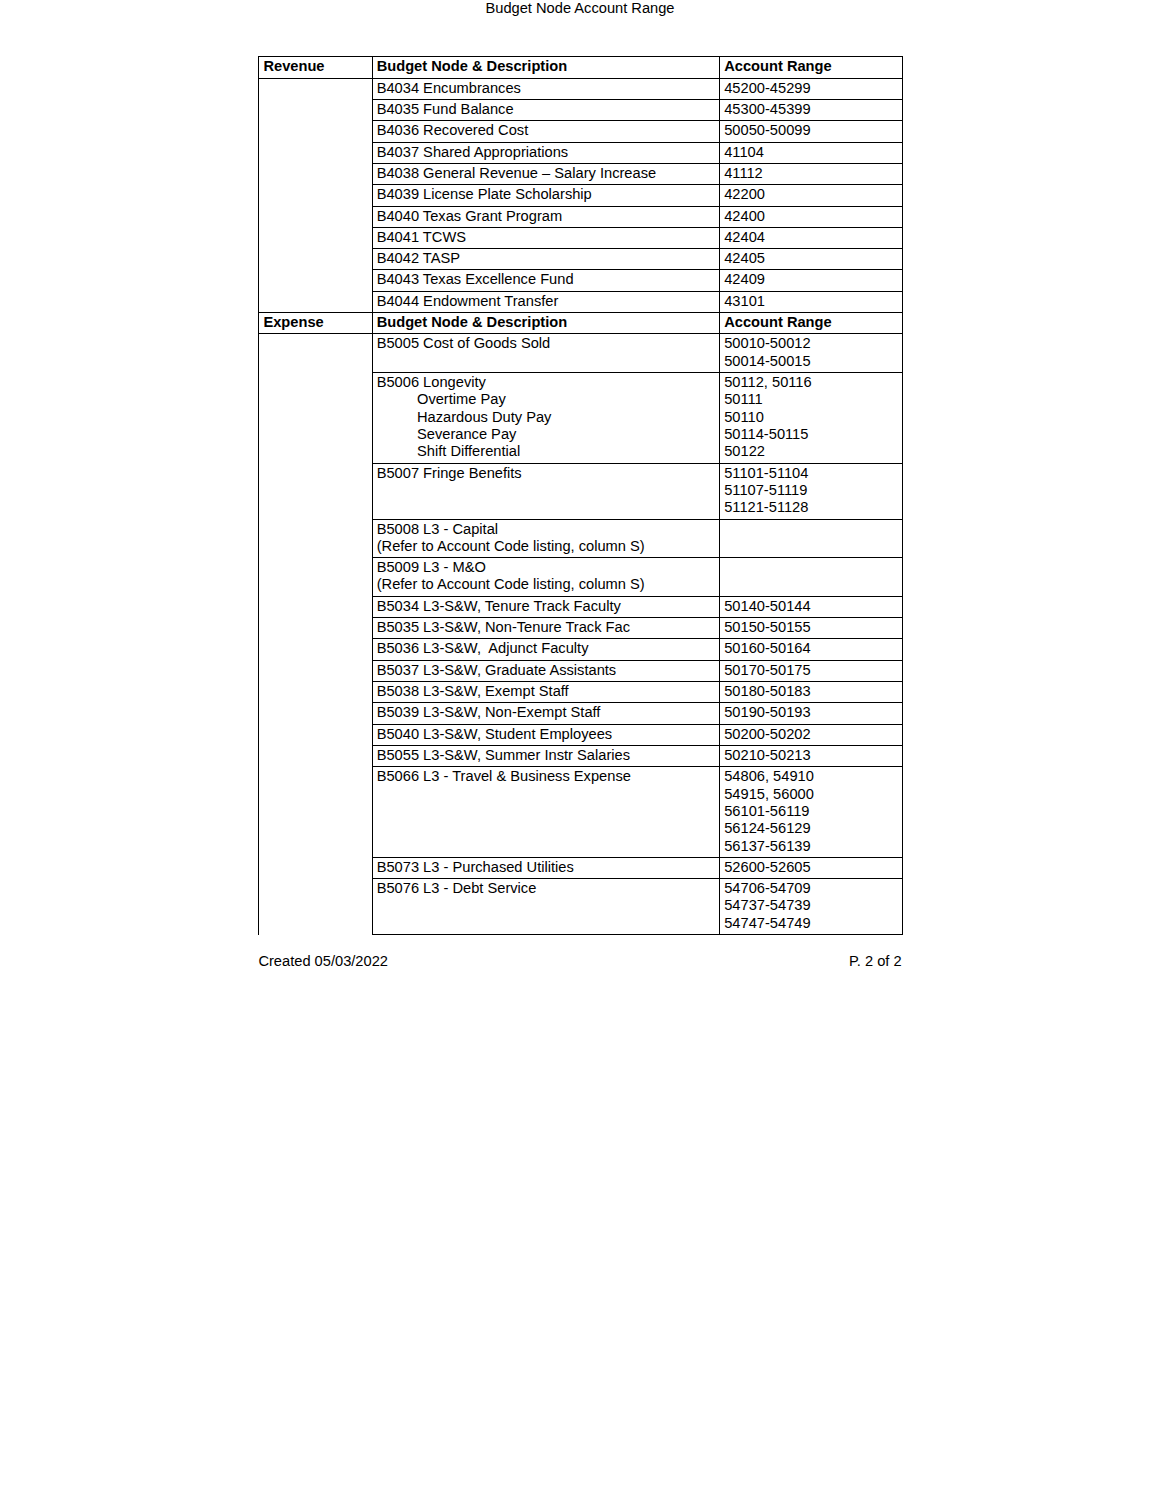Budget Node Account Range
| Revenue | Budget Node & Description | Account Range |
| --- | --- | --- |
| | B4034 Encumbrances | 45200-45299 |
| | B4035 Fund Balance | 45300-45399 |
| | B4036 Recovered Cost | 50050-50099 |
| | B4037 Shared Appropriations | 41104 |
| | B4038 General Revenue – Salary Increase | 41112 |
| | B4039 License Plate Scholarship | 42200 |
| | B4040 Texas Grant Program | 42400 |
| | B4041 TCWS | 42404 |
| | B4042 TASP | 42405 |
| | B4043 Texas Excellence Fund | 42409 |
| | B4044 Endowment Transfer | 43101 |
| Expense | Budget Node & Description | Account Range |
| | B5005 Cost of Goods Sold | 50010-50012 50014-50015 |
| | B5006 Longevity Overtime Pay Hazardous Duty Pay Severance Pay Shift Differential | 50112, 50116 50111 50110 50114-50115 50122 |
| | B5007 Fringe Benefits | 51101-51104 51107-51119 51121-51128 |
| | B5008 L3 - Capital (Refer to Account Code listing, column S) | |
| | B5009 L3 - M&O (Refer to Account Code listing, column S) | |
| | B5034 L3-S&W, Tenure Track Faculty | 50140-50144 |
| | B5035 L3-S&W, Non-Tenure Track Fac | 50150-50155 |
| | B5036 L3-S&W, Adjunct Faculty | 50160-50164 |
| | B5037 L3-S&W, Graduate Assistants | 50170-50175 |
| | B5038 L3-S&W, Exempt Staff | 50180-50183 |
| | B5039 L3-S&W, Non-Exempt Staff | 50190-50193 |
| | B5040 L3-S&W, Student Employees | 50200-50202 |
| | B5055 L3-S&W, Summer Instr Salaries | 50210-50213 |
| | B5066 L3 - Travel & Business Expense | 54806, 54910 54915, 56000 56101-56119 56124-56129 56137-56139 |
| | B5073 L3 - Purchased Utilities | 52600-52605 |
| | B5076 L3 - Debt Service | 54706-54709 54737-54739 54747-54749 |
Created 05/03/2022 P. 2 of 2